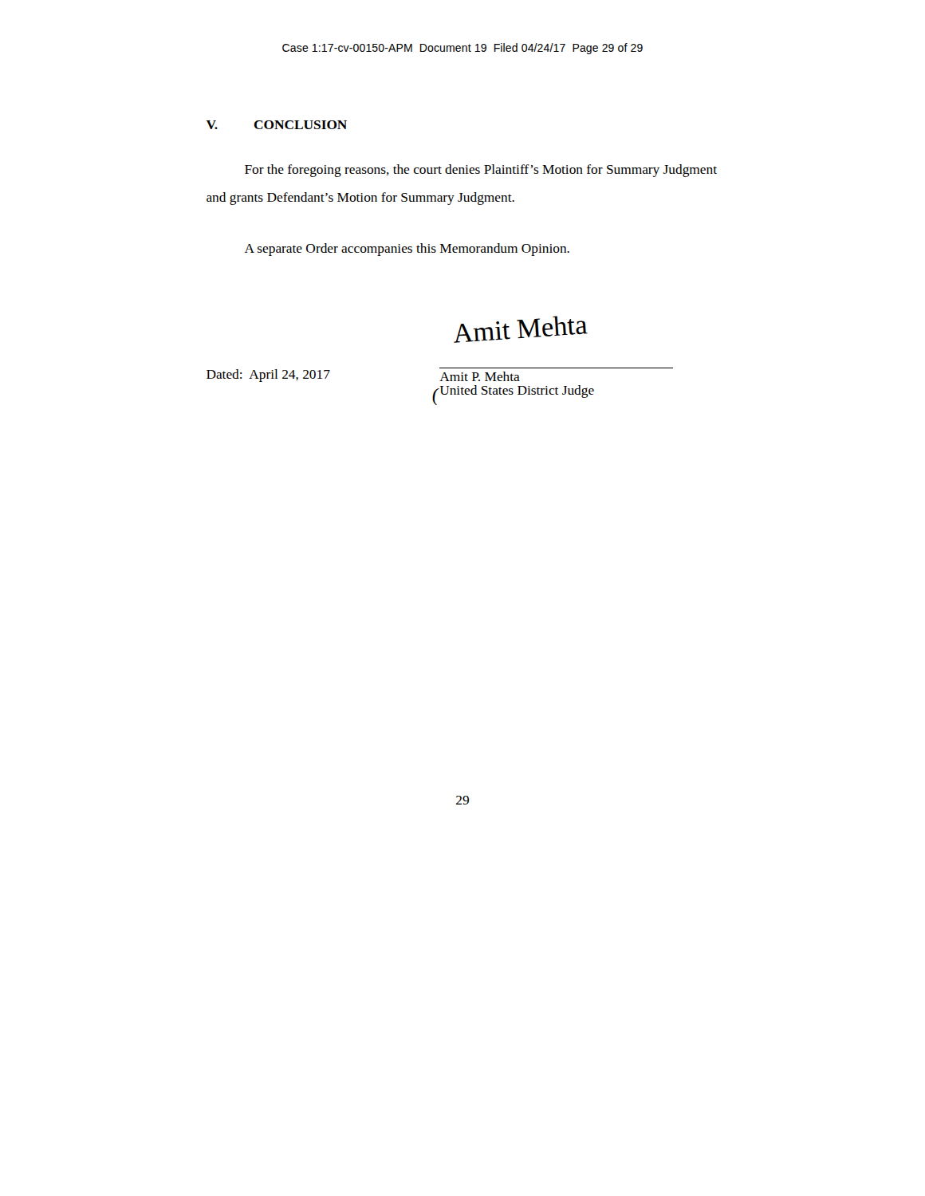Case 1:17-cv-00150-APM Document 19 Filed 04/24/17 Page 29 of 29
V. CONCLUSION
For the foregoing reasons, the court denies Plaintiff’s Motion for Summary Judgment and grants Defendant’s Motion for Summary Judgment.
A separate Order accompanies this Memorandum Opinion.
Dated: April 24, 2017
Amit Mehta
Amit P. Mehta
(United States District Judge
29